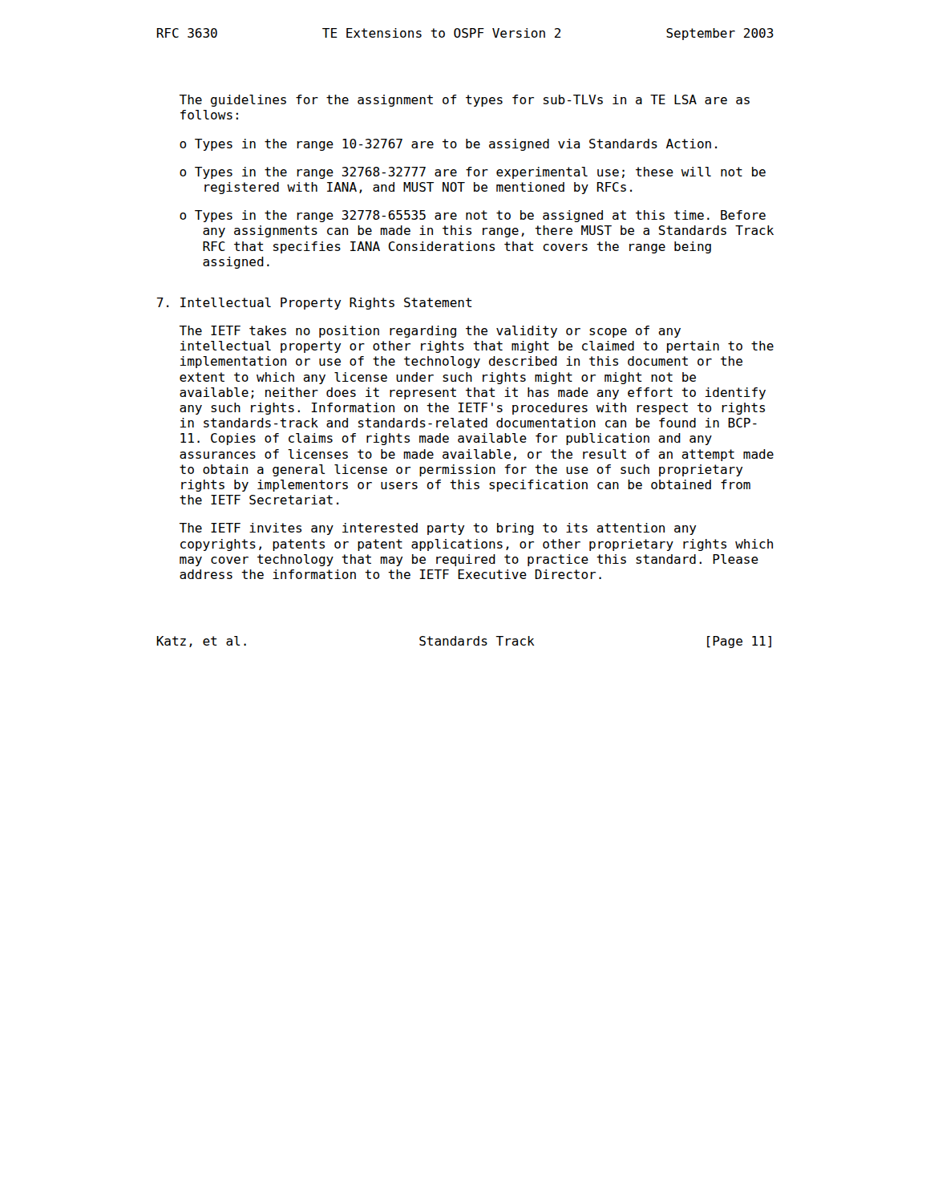RFC 3630 TE Extensions to OSPF Version 2 September 2003
The guidelines for the assignment of types for sub-TLVs in a TE LSA are as follows:
Types in the range 10-32767 are to be assigned via Standards Action.
Types in the range 32768-32777 are for experimental use; these will not be registered with IANA, and MUST NOT be mentioned by RFCs.
Types in the range 32778-65535 are not to be assigned at this time. Before any assignments can be made in this range, there MUST be a Standards Track RFC that specifies IANA Considerations that covers the range being assigned.
7. Intellectual Property Rights Statement
The IETF takes no position regarding the validity or scope of any intellectual property or other rights that might be claimed to pertain to the implementation or use of the technology described in this document or the extent to which any license under such rights might or might not be available; neither does it represent that it has made any effort to identify any such rights. Information on the IETF's procedures with respect to rights in standards-track and standards-related documentation can be found in BCP-11. Copies of claims of rights made available for publication and any assurances of licenses to be made available, or the result of an attempt made to obtain a general license or permission for the use of such proprietary rights by implementors or users of this specification can be obtained from the IETF Secretariat.
The IETF invites any interested party to bring to its attention any copyrights, patents or patent applications, or other proprietary rights which may cover technology that may be required to practice this standard. Please address the information to the IETF Executive Director.
Katz, et al. Standards Track [Page 11]